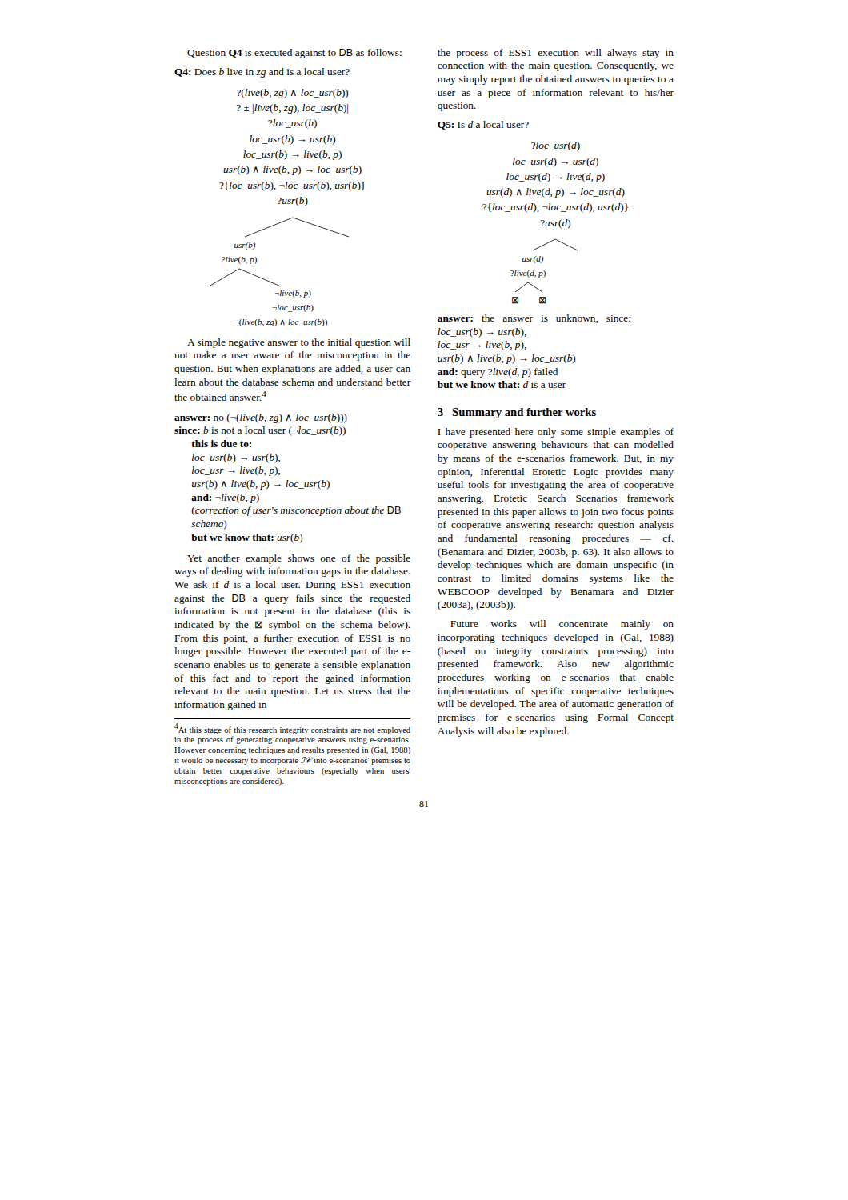Question Q4 is executed against to DB as follows:
Q4: Does b live in zg and is a local user?
?(live(b, zg) ∧ loc_usr(b)) ? ± |live(b, zg), loc_usr(b)| ?loc_usr(b) loc_usr(b) → usr(b) loc_usr(b) → live(b, p) usr(b) ∧ live(b, p) → loc_usr(b) ?{loc_usr(b), ¬loc_usr(b), usr(b)} ?usr(b)
usr(b) ?live(b, p) ¬live(b, p) ¬loc_usr(b) ¬(live(b, zg) ∧ loc_usr(b))
A simple negative answer to the initial question will not make a user aware of the misconception in the question. But when explanations are added, a user can learn about the database schema and understand better the obtained answer.4
answer: no (¬(live(b, zg) ∧ loc_usr(b)))
since: b is not a local user (¬loc_usr(b))
this is due to:
loc_usr(b) → usr(b),
loc_usr → live(b, p),
usr(b) ∧ live(b, p) → loc_usr(b)
and: ¬live(b, p)
(correction of user's misconception about the DB schema)
but we know that: usr(b)
Yet another example shows one of the possible ways of dealing with information gaps in the database. We ask if d is a local user. During ESS1 execution against the DB a query fails since the requested information is not present in the database (this is indicated by the ⊠ symbol on the schema below). From this point, a further execution of ESS1 is no longer possible. However the executed part of the e-scenario enables us to generate a sensible explanation of this fact and to report the gained information relevant to the main question. Let us stress that the information gained in
4At this stage of this research integrity constraints are not employed in the process of generating cooperative answers using e-scenarios. However concerning techniques and results presented in (Gal, 1988) it would be necessary to incorporate ℐ𝒞 into e-scenarios' premises to obtain better cooperative behaviours (especially when users' misconceptions are considered).
the process of ESS1 execution will always stay in connection with the main question. Consequently, we may simply report the obtained answers to queries to a user as a piece of information relevant to his/her question.
Q5: Is d a local user?
?loc_usr(d) loc_usr(d) → usr(d) loc_usr(d) → live(d, p) usr(d) ∧ live(d, p) → loc_usr(d) ?{loc_usr(d), ¬loc_usr(d), usr(d)} ?usr(d)
usr(d) ?live(d, p) ⊠ ⊠
answer: the answer is unknown, since:
loc_usr(b) → usr(b),
loc_usr → live(b, p),
usr(b) ∧ live(b, p) → loc_usr(b)
and: query ?live(d, p) failed
but we know that: d is a user
3 Summary and further works
I have presented here only some simple examples of cooperative answering behaviours that can modelled by means of the e-scenarios framework. But, in my opinion, Inferential Erotetic Logic provides many useful tools for investigating the area of cooperative answering. Erotetic Search Scenarios framework presented in this paper allows to join two focus points of cooperative answering research: question analysis and fundamental reasoning procedures — cf. (Benamara and Dizier, 2003b, p. 63). It also allows to develop techniques which are domain unspecific (in contrast to limited domains systems like the WEBCOOP developed by Benamara and Dizier (2003a), (2003b)).
Future works will concentrate mainly on incorporating techniques developed in (Gal, 1988) (based on integrity constraints processing) into presented framework. Also new algorithmic procedures working on e-scenarios that enable implementations of specific cooperative techniques will be developed. The area of automatic generation of premises for e-scenarios using Formal Concept Analysis will also be explored.
81